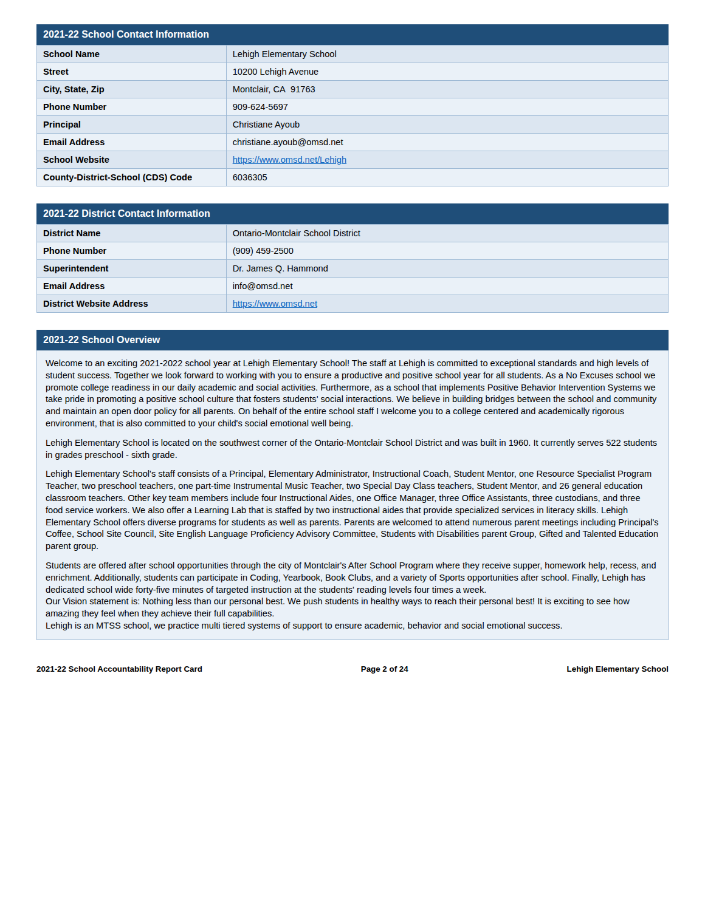2021-22 School Contact Information
| School Name | Lehigh Elementary School |
| Street | 10200 Lehigh Avenue |
| City, State, Zip | Montclair, CA 91763 |
| Phone Number | 909-624-5697 |
| Principal | Christiane Ayoub |
| Email Address | christiane.ayoub@omsd.net |
| School Website | https://www.omsd.net/Lehigh |
| County-District-School (CDS) Code | 6036305 |
2021-22 District Contact Information
| District Name | Ontario-Montclair School District |
| Phone Number | (909) 459-2500 |
| Superintendent | Dr. James Q. Hammond |
| Email Address | info@omsd.net |
| District Website Address | https://www.omsd.net |
2021-22 School Overview
Welcome to an exciting 2021-2022 school year at Lehigh Elementary School! The staff at Lehigh is committed to exceptional standards and high levels of student success. Together we look forward to working with you to ensure a productive and positive school year for all students. As a No Excuses school we promote college readiness in our daily academic and social activities. Furthermore, as a school that implements Positive Behavior Intervention Systems we take pride in promoting a positive school culture that fosters students' social interactions. We believe in building bridges between the school and community and maintain an open door policy for all parents. On behalf of the entire school staff I welcome you to a college centered and academically rigorous environment, that is also committed to your child's social emotional well being.
Lehigh Elementary School is located on the southwest corner of the Ontario-Montclair School District and was built in 1960. It currently serves 522 students in grades preschool - sixth grade.
Lehigh Elementary School's staff consists of a Principal, Elementary Administrator, Instructional Coach, Student Mentor, one Resource Specialist Program Teacher, two preschool teachers, one part-time Instrumental Music Teacher, two Special Day Class teachers, Student Mentor, and 26 general education classroom teachers. Other key team members include four Instructional Aides, one Office Manager, three Office Assistants, three custodians, and three food service workers. We also offer a Learning Lab that is staffed by two instructional aides that provide specialized services in literacy skills. Lehigh Elementary School offers diverse programs for students as well as parents. Parents are welcomed to attend numerous parent meetings including Principal's Coffee, School Site Council, Site English Language Proficiency Advisory Committee, Students with Disabilities parent Group, Gifted and Talented Education parent group.
Students are offered after school opportunities through the city of Montclair's After School Program where they receive supper, homework help, recess, and enrichment. Additionally, students can participate in Coding, Yearbook, Book Clubs, and a variety of Sports opportunities after school. Finally, Lehigh has dedicated school wide forty-five minutes of targeted instruction at the students' reading levels four times a week.
Our Vision statement is: Nothing less than our personal best. We push students in healthy ways to reach their personal best! It is exciting to see how amazing they feel when they achieve their full capabilities.
Lehigh is an MTSS school, we practice multi tiered systems of support to ensure academic, behavior and social emotional success.
2021-22 School Accountability Report Card Page 2 of 24 Lehigh Elementary School